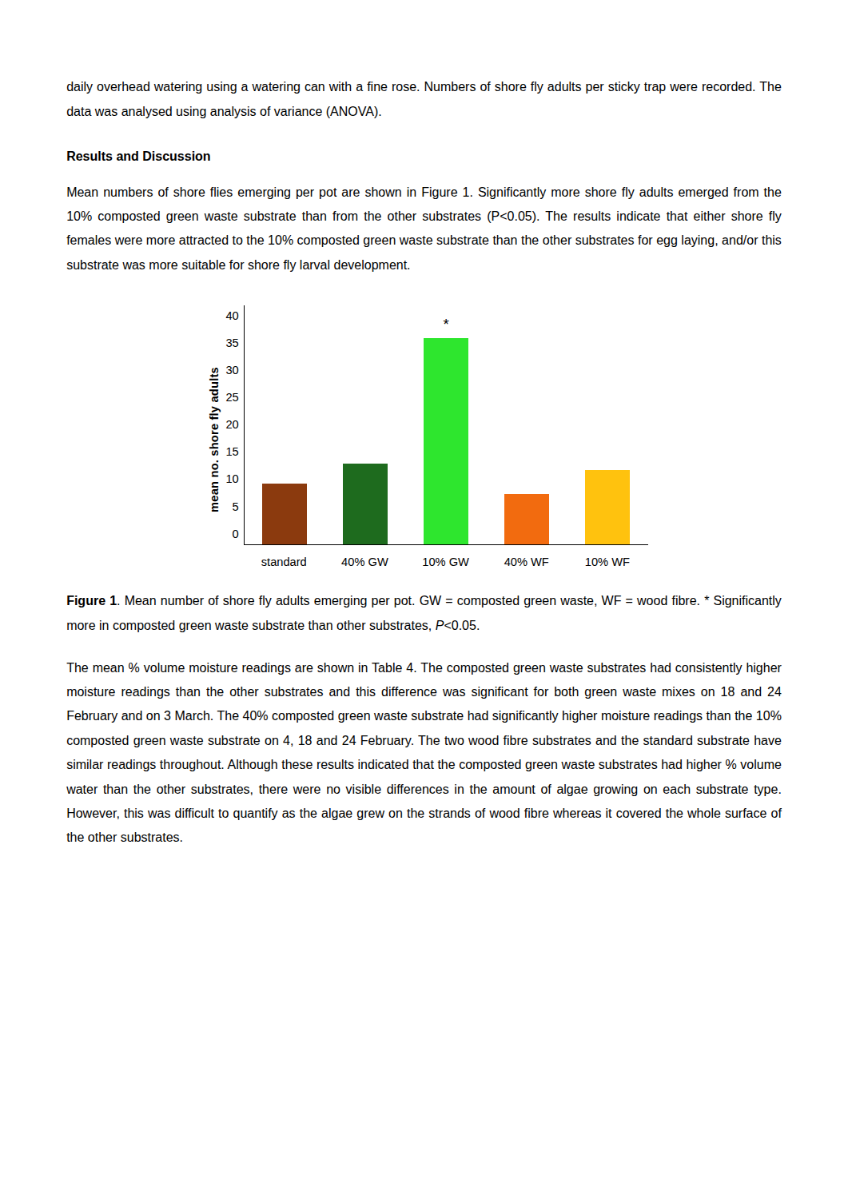daily overhead watering using a watering can with a fine rose. Numbers of shore fly adults per sticky trap were recorded. The data was analysed using analysis of variance (ANOVA).
Results and Discussion
Mean numbers of shore flies emerging per pot are shown in Figure 1. Significantly more shore fly adults emerged from the 10% composted green waste substrate than from the other substrates (P<0.05). The results indicate that either shore fly females were more attracted to the 10% composted green waste substrate than the other substrates for egg laying, and/or this substrate was more suitable for shore fly larval development.
mean no. shore fly adults
40
35
30
25
20
15
10
5
0
*
standard 40% GW 10% GW 40% WF 10% WF
Figure 1. Mean number of shore fly adults emerging per pot. GW = composted green waste, WF = wood fibre. * Significantly more in composted green waste substrate than other substrates, P<0.05.
The mean % volume moisture readings are shown in Table 4. The composted green waste substrates had consistently higher moisture readings than the other substrates and this difference was significant for both green waste mixes on 18 and 24 February and on 3 March. The 40% composted green waste substrate had significantly higher moisture readings than the 10% composted green waste substrate on 4, 18 and 24 February. The two wood fibre substrates and the standard substrate have similar readings throughout. Although these results indicated that the composted green waste substrates had higher % volume water than the other substrates, there were no visible differences in the amount of algae growing on each substrate type. However, this was difficult to quantify as the algae grew on the strands of wood fibre whereas it covered the whole surface of the other substrates.